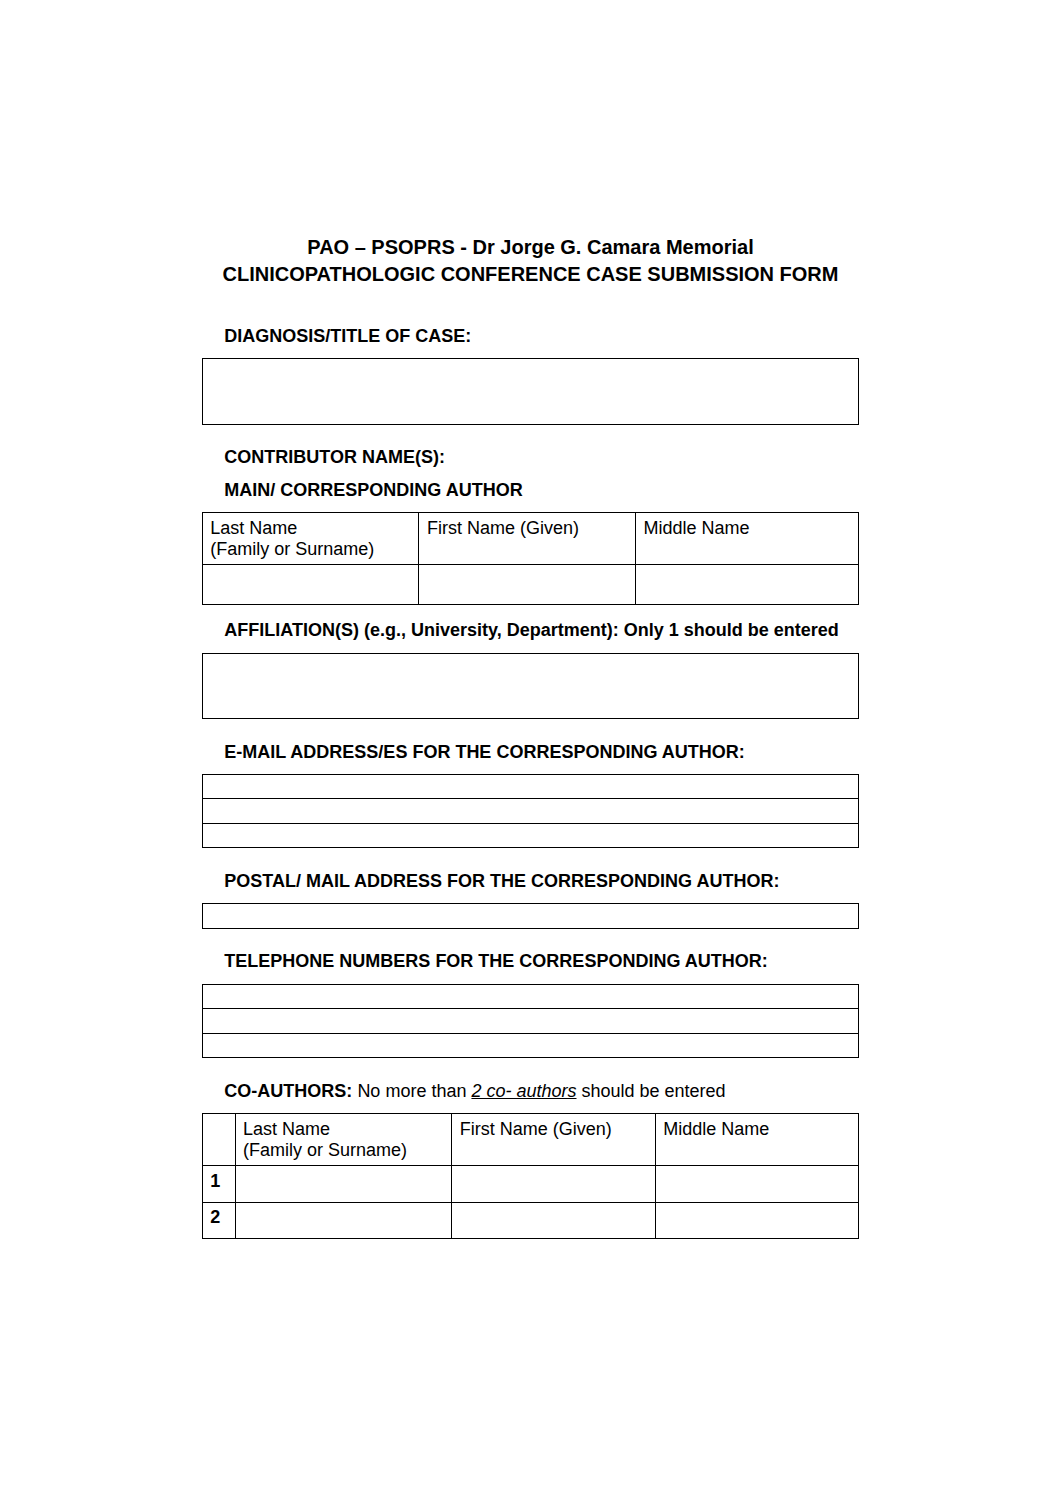PAO – PSOPRS - Dr Jorge G. Camara Memorial
CLINICOPATHOLOGIC CONFERENCE CASE SUBMISSION FORM
DIAGNOSIS/TITLE OF CASE:
CONTRIBUTOR NAME(S):
MAIN/ CORRESPONDING AUTHOR
| Last Name (Family or Surname) | First Name (Given) | Middle Name |
AFFILIATION(S) (e.g., University, Department): Only 1 should be entered
E-MAIL ADDRESS/ES FOR THE CORRESPONDING AUTHOR:
POSTAL/ MAIL ADDRESS FOR THE CORRESPONDING AUTHOR:
TELEPHONE NUMBERS FOR THE CORRESPONDING AUTHOR:
CO-AUTHORS: No more than 2 co- authors should be entered
| | Last Name (Family or Surname) | First Name (Given) | Middle Name |
| 1 | | | |
| 2 | | | |